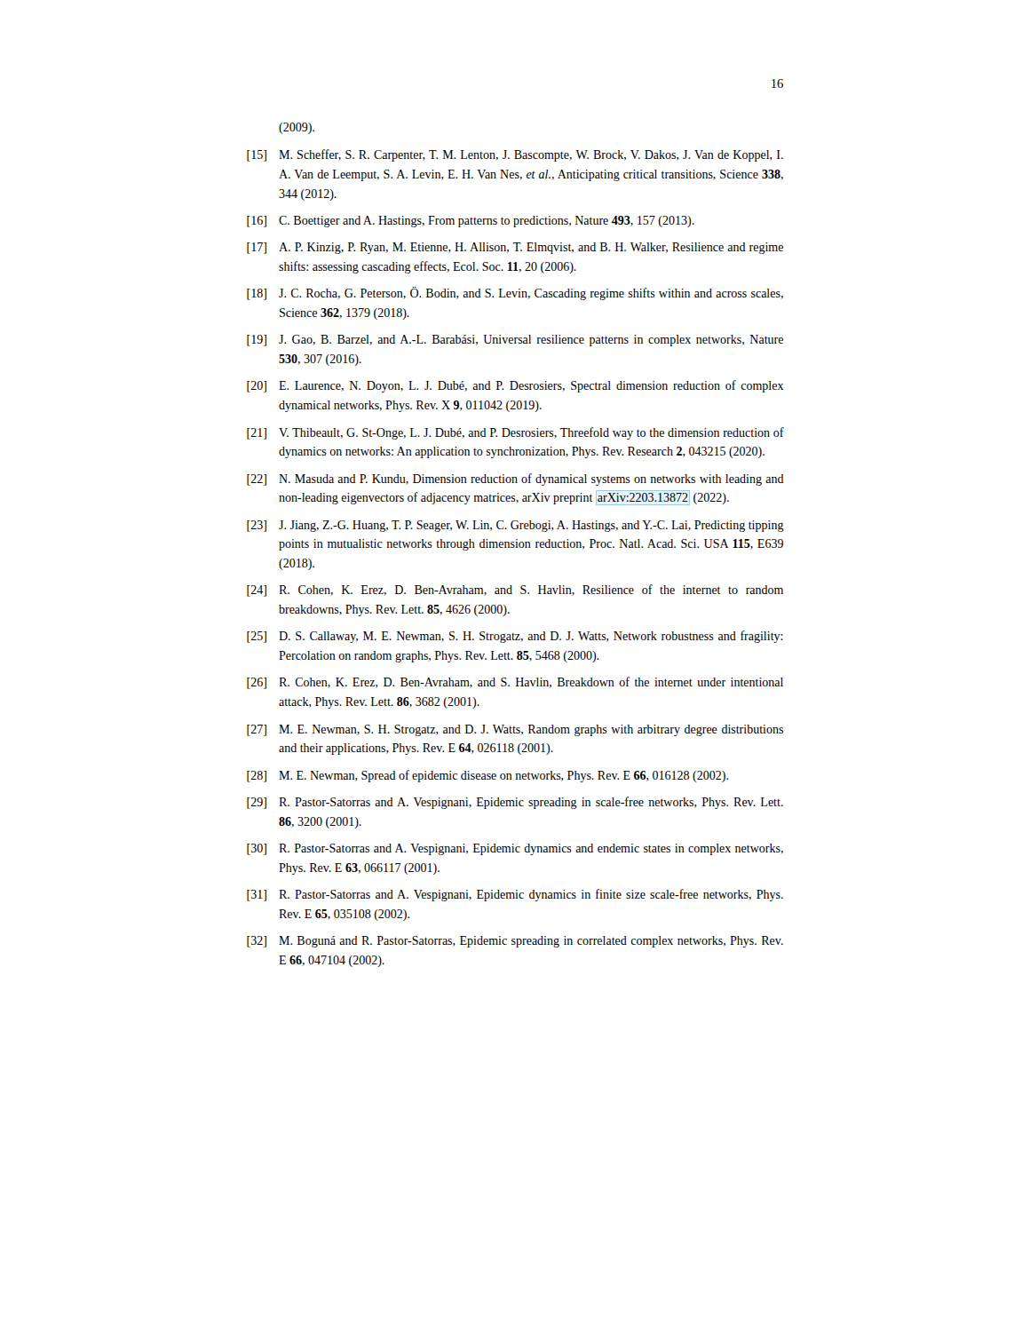16
(2009).
[15] M. Scheffer, S. R. Carpenter, T. M. Lenton, J. Bascompte, W. Brock, V. Dakos, J. Van de Koppel, I. A. Van de Leemput, S. A. Levin, E. H. Van Nes, et al., Anticipating critical transitions, Science 338, 344 (2012).
[16] C. Boettiger and A. Hastings, From patterns to predictions, Nature 493, 157 (2013).
[17] A. P. Kinzig, P. Ryan, M. Etienne, H. Allison, T. Elmqvist, and B. H. Walker, Resilience and regime shifts: assessing cascading effects, Ecol. Soc. 11, 20 (2006).
[18] J. C. Rocha, G. Peterson, Ö. Bodin, and S. Levin, Cascading regime shifts within and across scales, Science 362, 1379 (2018).
[19] J. Gao, B. Barzel, and A.-L. Barabási, Universal resilience patterns in complex networks, Nature 530, 307 (2016).
[20] E. Laurence, N. Doyon, L. J. Dubé, and P. Desrosiers, Spectral dimension reduction of complex dynamical networks, Phys. Rev. X 9, 011042 (2019).
[21] V. Thibeault, G. St-Onge, L. J. Dubé, and P. Desrosiers, Threefold way to the dimension reduction of dynamics on networks: An application to synchronization, Phys. Rev. Research 2, 043215 (2020).
[22] N. Masuda and P. Kundu, Dimension reduction of dynamical systems on networks with leading and non-leading eigenvectors of adjacency matrices, arXiv preprint arXiv:2203.13872 (2022).
[23] J. Jiang, Z.-G. Huang, T. P. Seager, W. Lin, C. Grebogi, A. Hastings, and Y.-C. Lai, Predicting tipping points in mutualistic networks through dimension reduction, Proc. Natl. Acad. Sci. USA 115, E639 (2018).
[24] R. Cohen, K. Erez, D. Ben-Avraham, and S. Havlin, Resilience of the internet to random breakdowns, Phys. Rev. Lett. 85, 4626 (2000).
[25] D. S. Callaway, M. E. Newman, S. H. Strogatz, and D. J. Watts, Network robustness and fragility: Percolation on random graphs, Phys. Rev. Lett. 85, 5468 (2000).
[26] R. Cohen, K. Erez, D. Ben-Avraham, and S. Havlin, Breakdown of the internet under intentional attack, Phys. Rev. Lett. 86, 3682 (2001).
[27] M. E. Newman, S. H. Strogatz, and D. J. Watts, Random graphs with arbitrary degree distributions and their applications, Phys. Rev. E 64, 026118 (2001).
[28] M. E. Newman, Spread of epidemic disease on networks, Phys. Rev. E 66, 016128 (2002).
[29] R. Pastor-Satorras and A. Vespignani, Epidemic spreading in scale-free networks, Phys. Rev. Lett. 86, 3200 (2001).
[30] R. Pastor-Satorras and A. Vespignani, Epidemic dynamics and endemic states in complex networks, Phys. Rev. E 63, 066117 (2001).
[31] R. Pastor-Satorras and A. Vespignani, Epidemic dynamics in finite size scale-free networks, Phys. Rev. E 65, 035108 (2002).
[32] M. Boguná and R. Pastor-Satorras, Epidemic spreading in correlated complex networks, Phys. Rev. E 66, 047104 (2002).